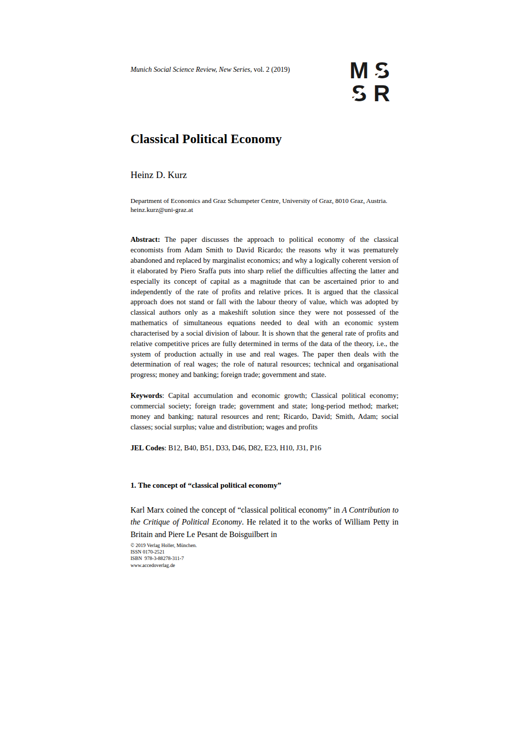Munich Social Science Review, New Series, vol. 2 (2019)
M S S R
Classical Political Economy
Heinz D. Kurz
Department of Economics and Graz Schumpeter Centre, University of Graz, 8010 Graz, Austria. heinz.kurz@uni-graz.at
Abstract: The paper discusses the approach to political economy of the classical economists from Adam Smith to David Ricardo; the reasons why it was prematurely abandoned and replaced by marginalist economics; and why a logically coherent version of it elaborated by Piero Sraffa puts into sharp relief the difficulties affecting the latter and especially its concept of capital as a magnitude that can be ascertained prior to and independently of the rate of profits and relative prices. It is argued that the classical approach does not stand or fall with the labour theory of value, which was adopted by classical authors only as a makeshift solution since they were not possessed of the mathematics of simultaneous equations needed to deal with an economic system characterised by a social division of labour. It is shown that the general rate of profits and relative competitive prices are fully determined in terms of the data of the theory, i.e., the system of production actually in use and real wages. The paper then deals with the determination of real wages; the role of natural resources; technical and organisational progress; money and banking; foreign trade; government and state.
Keywords: Capital accumulation and economic growth; Classical political economy; commercial society; foreign trade; government and state; long-period method; market; money and banking; natural resources and rent; Ricardo, David; Smith, Adam; social classes; social surplus; value and distribution; wages and profits
JEL Codes: B12, B40, B51, D33, D46, D82, E23, H10, J31, P16
1. The concept of “classical political economy”
Karl Marx coined the concept of “classical political economy” in A Contribution to the Critique of Political Economy. He related it to the works of William Petty in Britain and Piere Le Pesant de Boisguilbert in
© 2019 Verlag Holler, München.
ISSN 0170-2521
ISBN 978-3-88278-311-7
www.accedoverlag.de